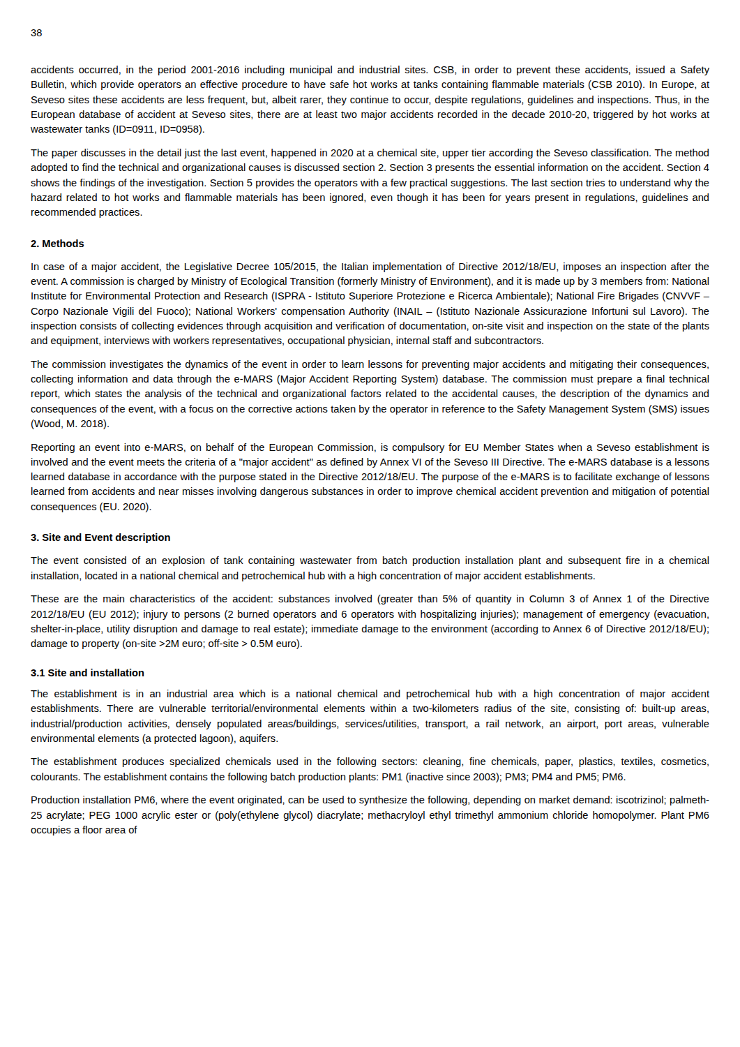38
accidents occurred, in the period 2001-2016 including municipal and industrial sites. CSB, in order to prevent these accidents, issued a Safety Bulletin, which provide operators an effective procedure to have safe hot works at tanks containing flammable materials (CSB 2010). In Europe, at Seveso sites these accidents are less frequent, but, albeit rarer, they continue to occur, despite regulations, guidelines and inspections. Thus, in the European database of accident at Seveso sites, there are at least two major accidents recorded in the decade 2010-20, triggered by hot works at wastewater tanks (ID=0911, ID=0958).
The paper discusses in the detail just the last event, happened in 2020 at a chemical site, upper tier according the Seveso classification. The method adopted to find the technical and organizational causes is discussed section 2. Section 3 presents the essential information on the accident. Section 4 shows the findings of the investigation. Section 5 provides the operators with a few practical suggestions. The last section tries to understand why the hazard related to hot works and flammable materials has been ignored, even though it has been for years present in regulations, guidelines and recommended practices.
2. Methods
In case of a major accident, the Legislative Decree 105/2015, the Italian implementation of Directive 2012/18/EU, imposes an inspection after the event. A commission is charged by Ministry of Ecological Transition (formerly Ministry of Environment), and it is made up by 3 members from: National Institute for Environmental Protection and Research (ISPRA - Istituto Superiore Protezione e Ricerca Ambientale); National Fire Brigades (CNVVF – Corpo Nazionale Vigili del Fuoco); National Workers' compensation Authority (INAIL – (Istituto Nazionale Assicurazione Infortuni sul Lavoro). The inspection consists of collecting evidences through acquisition and verification of documentation, on-site visit and inspection on the state of the plants and equipment, interviews with workers representatives, occupational physician, internal staff and subcontractors.
The commission investigates the dynamics of the event in order to learn lessons for preventing major accidents and mitigating their consequences, collecting information and data through the e-MARS (Major Accident Reporting System) database. The commission must prepare a final technical report, which states the analysis of the technical and organizational factors related to the accidental causes, the description of the dynamics and consequences of the event, with a focus on the corrective actions taken by the operator in reference to the Safety Management System (SMS) issues (Wood, M. 2018).
Reporting an event into e-MARS, on behalf of the European Commission, is compulsory for EU Member States when a Seveso establishment is involved and the event meets the criteria of a "major accident" as defined by Annex VI of the Seveso III Directive. The e-MARS database is a lessons learned database in accordance with the purpose stated in the Directive 2012/18/EU. The purpose of the e-MARS is to facilitate exchange of lessons learned from accidents and near misses involving dangerous substances in order to improve chemical accident prevention and mitigation of potential consequences (EU. 2020).
3. Site and Event description
The event consisted of an explosion of tank containing wastewater from batch production installation plant and subsequent fire in a chemical installation, located in a national chemical and petrochemical hub with a high concentration of major accident establishments.
These are the main characteristics of the accident: substances involved (greater than 5% of quantity in Column 3 of Annex 1 of the Directive 2012/18/EU (EU 2012); injury to persons (2 burned operators and 6 operators with hospitalizing injuries); management of emergency (evacuation, shelter-in-place, utility disruption and damage to real estate); immediate damage to the environment (according to Annex 6 of Directive 2012/18/EU); damage to property (on-site >2M euro; off-site > 0.5M euro).
3.1 Site and installation
The establishment is in an industrial area which is a national chemical and petrochemical hub with a high concentration of major accident establishments. There are vulnerable territorial/environmental elements within a two-kilometers radius of the site, consisting of: built-up areas, industrial/production activities, densely populated areas/buildings, services/utilities, transport, a rail network, an airport, port areas, vulnerable environmental elements (a protected lagoon), aquifers.
The establishment produces specialized chemicals used in the following sectors: cleaning, fine chemicals, paper, plastics, textiles, cosmetics, colourants. The establishment contains the following batch production plants: PM1 (inactive since 2003); PM3; PM4 and PM5; PM6.
Production installation PM6, where the event originated, can be used to synthesize the following, depending on market demand: iscotrizinol; palmeth-25 acrylate; PEG 1000 acrylic ester or (poly(ethylene glycol) diacrylate; methacryloyl ethyl trimethyl ammonium chloride homopolymer. Plant PM6 occupies a floor area of